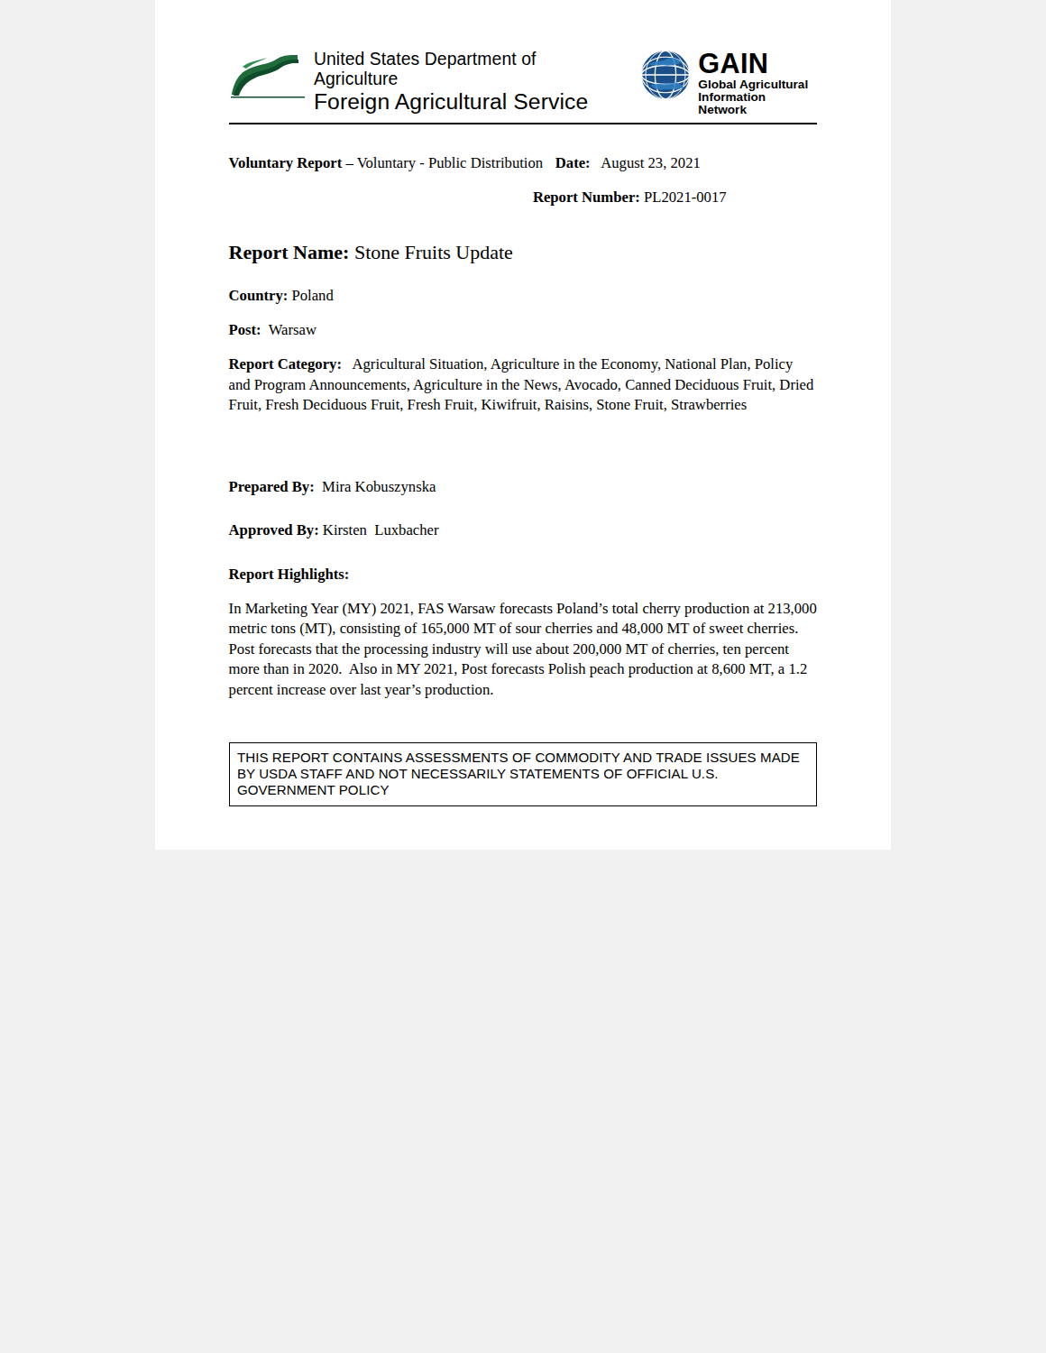United States Department of Agriculture
Foreign Agricultural Service
GAIN
Global Agricultural
Information Network
Voluntary Report – Voluntary - Public Distribution
Date: August 23, 2021
Report Number: PL2021-0017
Report Name: Stone Fruits Update
Country: Poland
Post: Warsaw
Report Category: Agricultural Situation, Agriculture in the Economy, National Plan, Policy and Program Announcements, Agriculture in the News, Avocado, Canned Deciduous Fruit, Dried Fruit, Fresh Deciduous Fruit, Fresh Fruit, Kiwifruit, Raisins, Stone Fruit, Strawberries
Prepared By: Mira Kobuszynska
Approved By: Kirsten Luxbacher
Report Highlights:
In Marketing Year (MY) 2021, FAS Warsaw forecasts Poland’s total cherry production at 213,000 metric tons (MT), consisting of 165,000 MT of sour cherries and 48,000 MT of sweet cherries. Post forecasts that the processing industry will use about 200,000 MT of cherries, ten percent more than in 2020. Also in MY 2021, Post forecasts Polish peach production at 8,600 MT, a 1.2 percent increase over last year’s production.
THIS REPORT CONTAINS ASSESSMENTS OF COMMODITY AND TRADE ISSUES MADE BY USDA STAFF AND NOT NECESSARILY STATEMENTS OF OFFICIAL U.S. GOVERNMENT POLICY